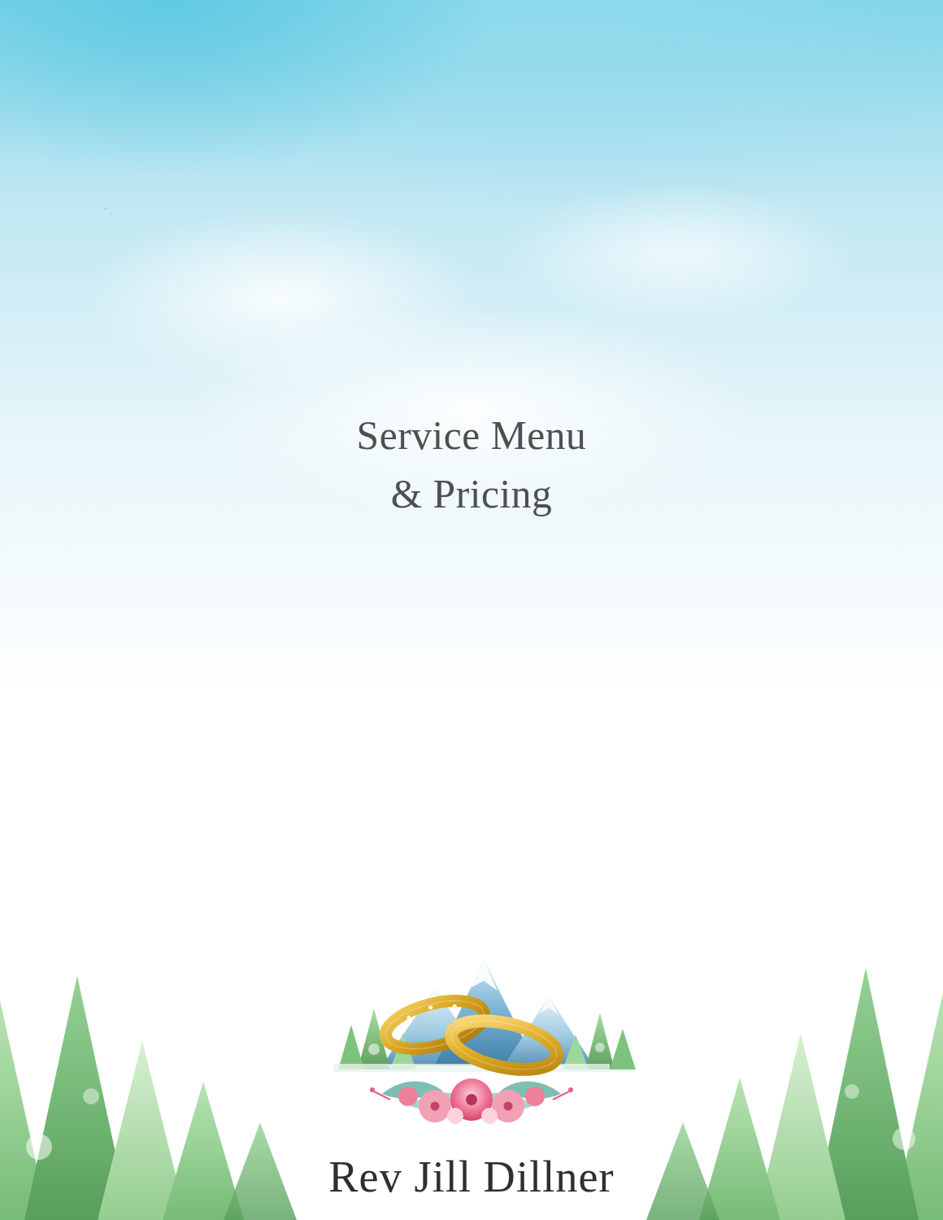Service Menu& Pricing
Rev Jill Dillner